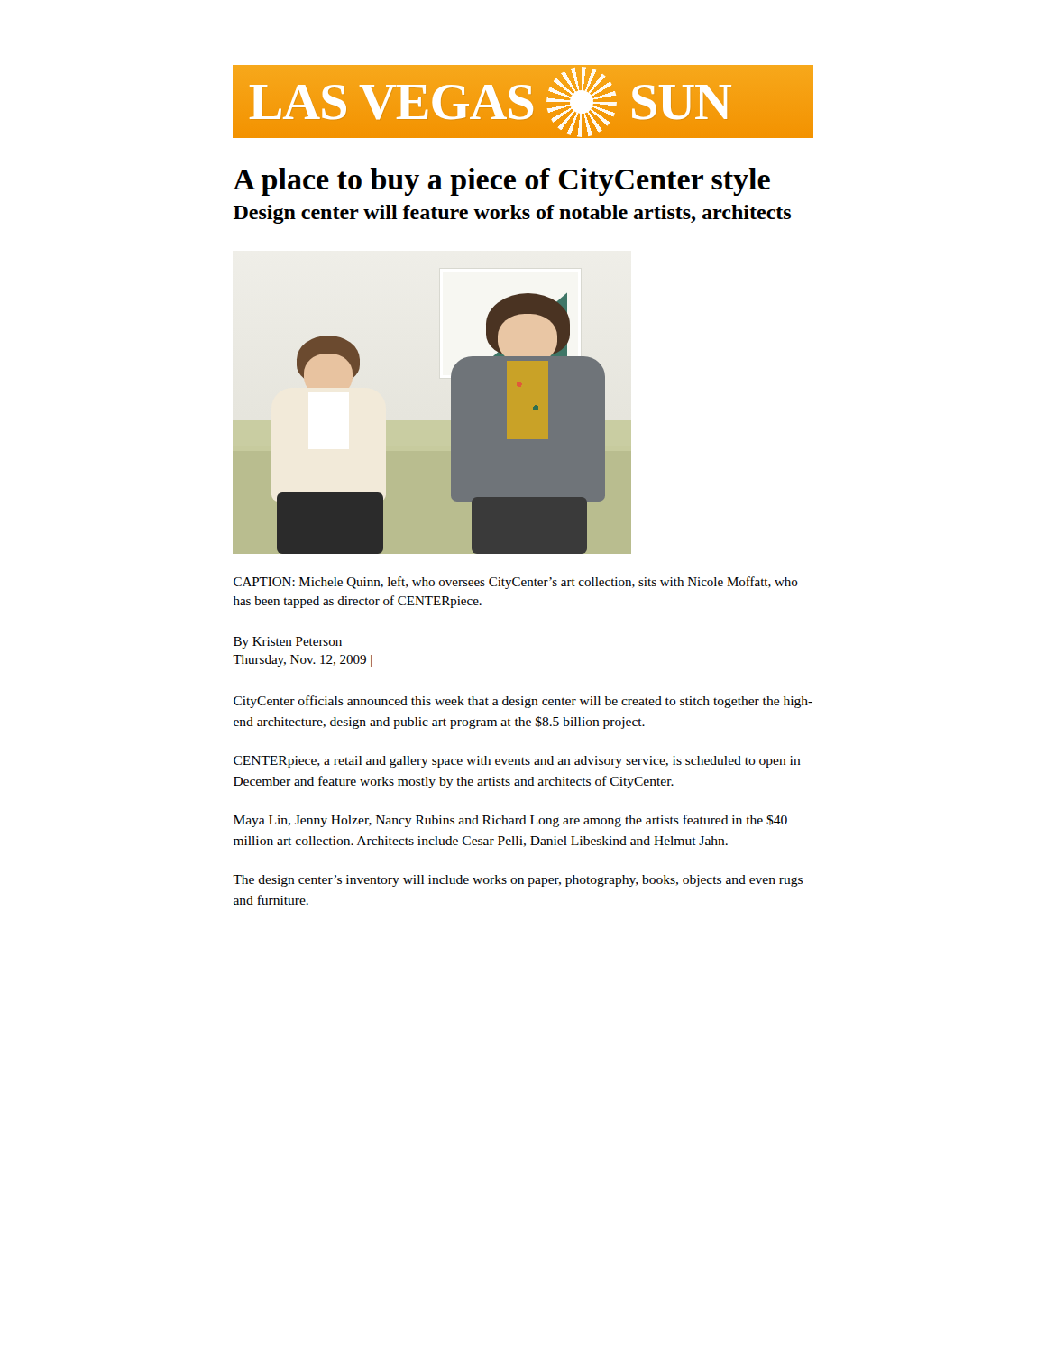LAS VEGAS SUN
A place to buy a piece of CityCenter style
Design center will feature works of notable artists, architects
CAPTION: Michele Quinn, left, who oversees CityCenter’s art collection, sits with Nicole Moffatt, who has been tapped as director of CENTERpiece.
By Kristen Peterson
Thursday, Nov. 12, 2009 |
CityCenter officials announced this week that a design center will be created to stitch together the high-end architecture, design and public art program at the $8.5 billion project.
CENTERpiece, a retail and gallery space with events and an advisory service, is scheduled to open in December and feature works mostly by the artists and architects of CityCenter.
Maya Lin, Jenny Holzer, Nancy Rubins and Richard Long are among the artists featured in the $40 million art collection. Architects include Cesar Pelli, Daniel Libeskind and Helmut Jahn.
The design center’s inventory will include works on paper, photography, books, objects and even rugs and furniture.